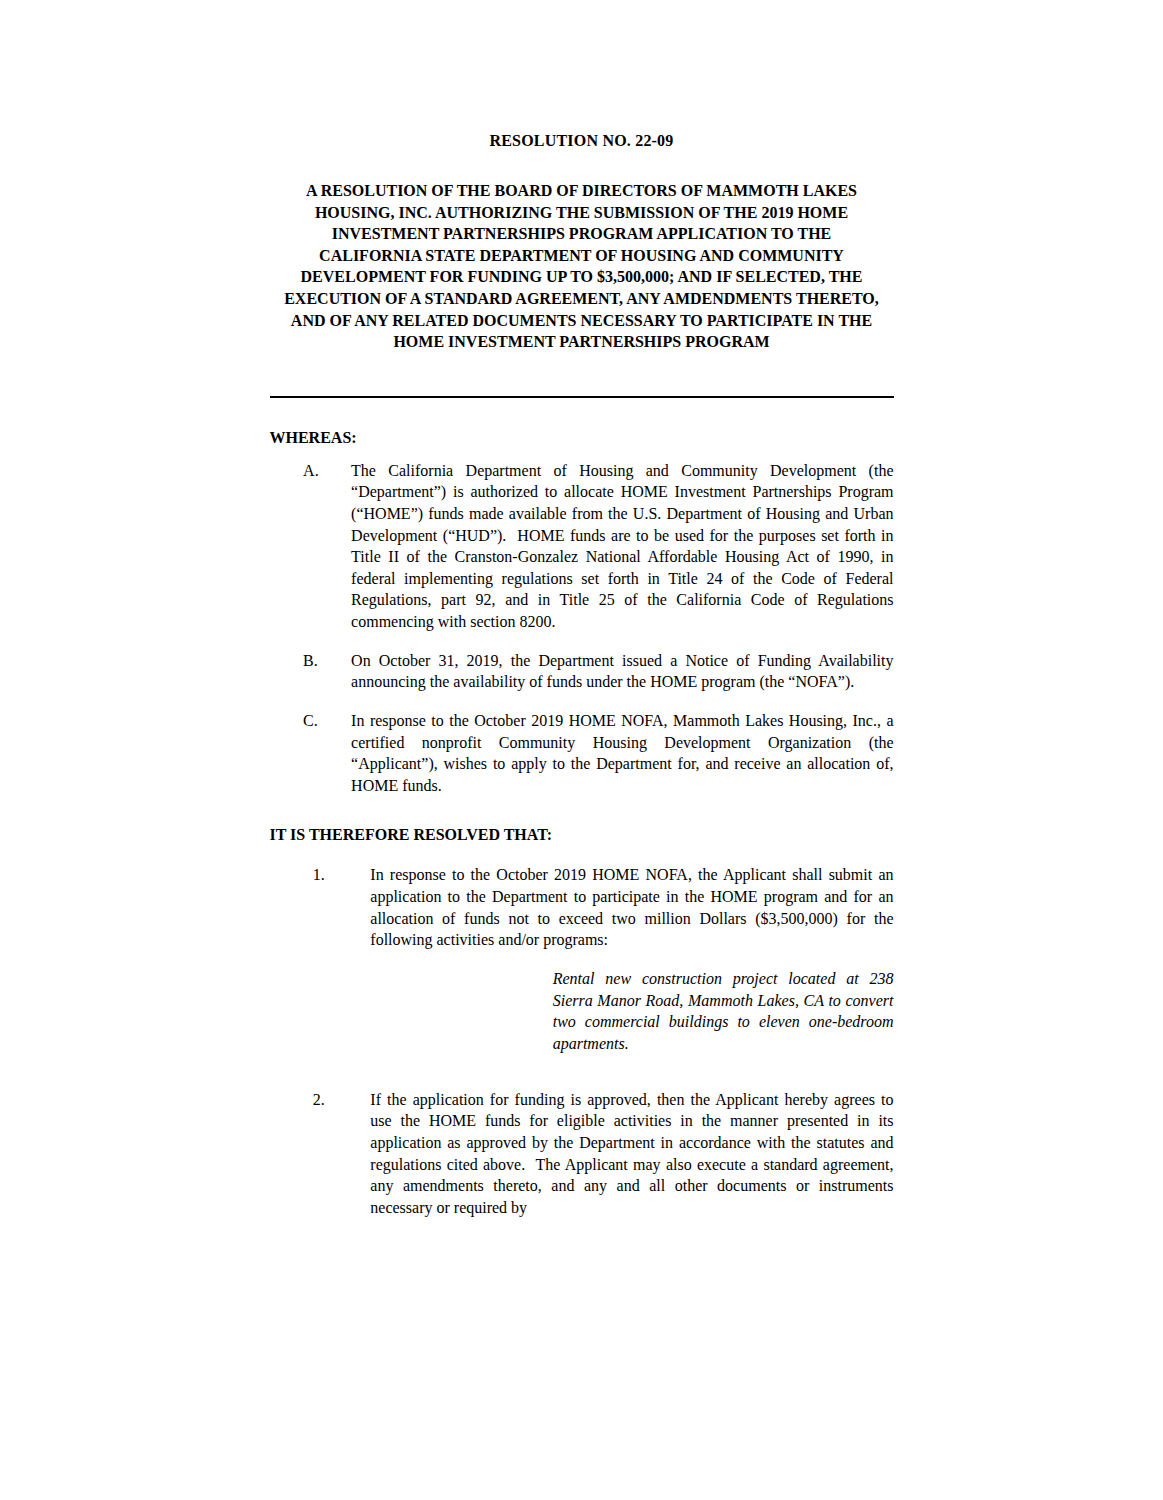RESOLUTION NO. 22-09
A RESOLUTION OF THE BOARD OF DIRECTORS OF MAMMOTH LAKES HOUSING, INC. AUTHORIZING THE SUBMISSION OF THE 2019 HOME INVESTMENT PARTNERSHIPS PROGRAM APPLICATION TO THE CALIFORNIA STATE DEPARTMENT OF HOUSING AND COMMUNITY DEVELOPMENT FOR FUNDING UP TO $3,500,000; AND IF SELECTED, THE EXECUTION OF A STANDARD AGREEMENT, ANY AMDENDMENTS THERETO, AND OF ANY RELATED DOCUMENTS NECESSARY TO PARTICIPATE IN THE HOME INVESTMENT PARTNERSHIPS PROGRAM
WHEREAS:
A.
The California Department of Housing and Community Development (the “Department”) is authorized to allocate HOME Investment Partnerships Program (“HOME”) funds made available from the U.S. Department of Housing and Urban Development (“HUD”). HOME funds are to be used for the purposes set forth in Title II of the Cranston-Gonzalez National Affordable Housing Act of 1990, in federal implementing regulations set forth in Title 24 of the Code of Federal Regulations, part 92, and in Title 25 of the California Code of Regulations commencing with section 8200.
B.
On October 31, 2019, the Department issued a Notice of Funding Availability announcing the availability of funds under the HOME program (the “NOFA”).
C.
In response to the October 2019 HOME NOFA, Mammoth Lakes Housing, Inc., a certified nonprofit Community Housing Development Organization (the “Applicant”), wishes to apply to the Department for, and receive an allocation of, HOME funds.
IT IS THEREFORE RESOLVED THAT:
1.
In response to the October 2019 HOME NOFA, the Applicant shall submit an application to the Department to participate in the HOME program and for an allocation of funds not to exceed two million Dollars ($3,500,000) for the following activities and/or programs:
Rental new construction project located at 238 Sierra Manor Road, Mammoth Lakes, CA to convert two commercial buildings to eleven one-bedroom apartments.
2.
If the application for funding is approved, then the Applicant hereby agrees to use the HOME funds for eligible activities in the manner presented in its application as approved by the Department in accordance with the statutes and regulations cited above. The Applicant may also execute a standard agreement, any amendments thereto, and any and all other documents or instruments necessary or required by